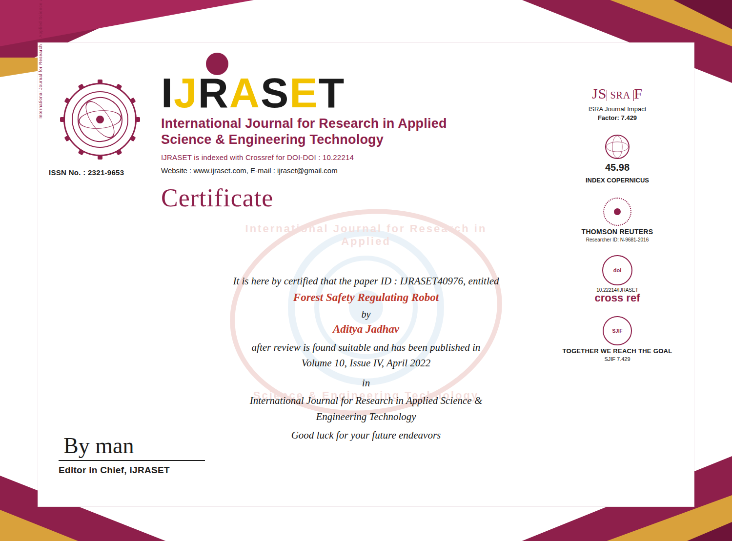International Journal for Research in Applied Science & Engineering Technology
ISSN No. : 2321-9653
IJRASET
International Journal for Research in Applied
Science & Engineering Technology
IJRASET is indexed with Crossref for DOI-DOI : 10.22214
Website : www.ijraset.com, E-mail : ijraset@gmail.com
Certificate
JSSRAF
ISRA Journal Impact
Factor: 7.429
45.98
INDEX COPERNICUS
THOMSON REUTERS
Researcher ID: N-9681-2016
doi
10.22214/IJRASET
cross ref
TOGETHER WE REACH THE GOAL
SJIF 7.429
International Journal for Research in Applied
Science & Engineering Technology
It is here by certified that the paper ID : IJRASET40976, entitled
Forest Safety Regulating Robot
by
Aditya Jadhav
after review is found suitable and has been published in
Volume 10, Issue IV, April 2022
in
International Journal for Research in Applied Science &
Engineering Technology
Good luck for your future endeavors
By man
Editor in Chief, iJRASET